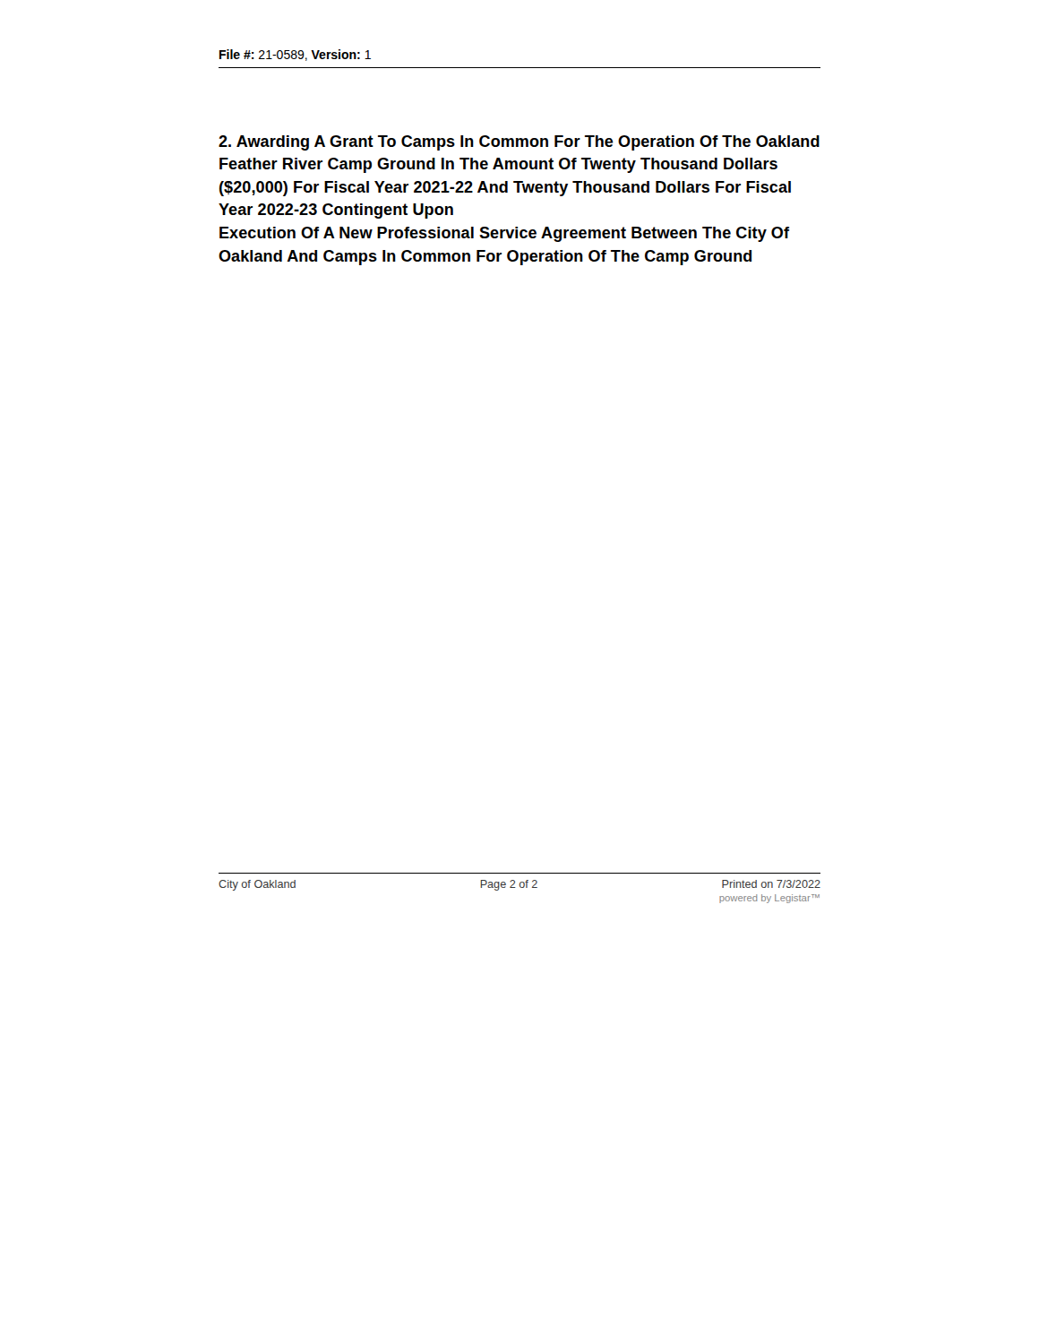File #: 21-0589, Version: 1
2. Awarding A Grant To Camps In Common For The Operation Of The Oakland Feather River Camp Ground In The Amount Of Twenty Thousand Dollars ($20,000) For Fiscal Year 2021-22 And Twenty Thousand Dollars For Fiscal Year 2022-23 Contingent Upon
Execution Of A New Professional Service Agreement Between The City Of Oakland And Camps In Common For Operation Of The Camp Ground
City of Oakland Page 2 of 2 Printed on 7/3/2022
powered by Legistar™